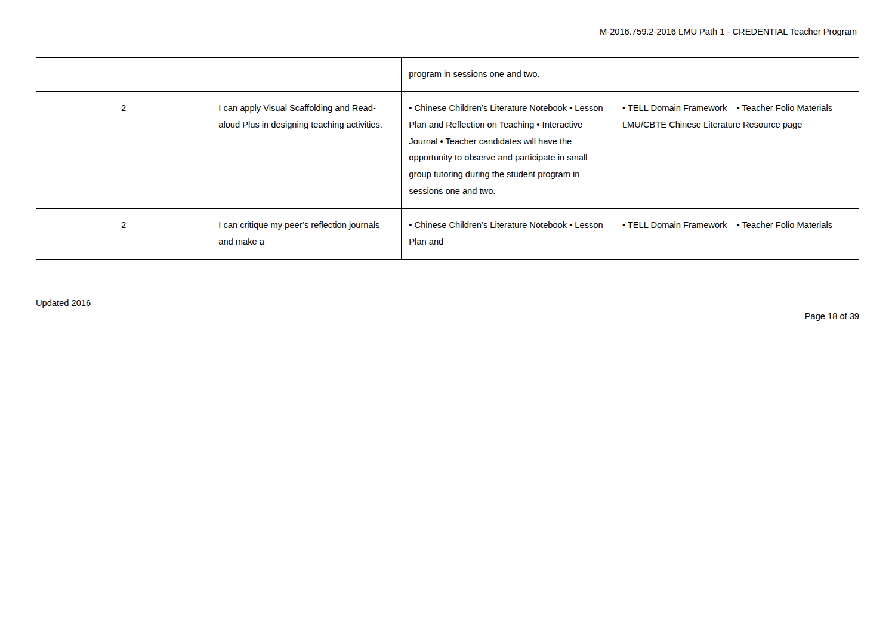M-2016.759.2-2016 LMU Path 1 - CREDENTIAL Teacher Program
| | | program in sessions one and two. | |
| 2 | I can apply Visual Scaffolding and Read-aloud Plus in designing teaching activities. | • Chinese Children’s Literature Notebook • Lesson Plan and Reflection on Teaching • Interactive Journal • Teacher candidates will have the opportunity to observe and participate in small group tutoring during the student program in sessions one and two. | • TELL Domain Framework – • Teacher Folio Materials LMU/CBTE Chinese Literature Resource page |
| 2 | I can critique my peer’s reflection journals and make a | • Chinese Children’s Literature Notebook • Lesson Plan and | • TELL Domain Framework – • Teacher Folio Materials |
Updated 2016
Page 18 of 39